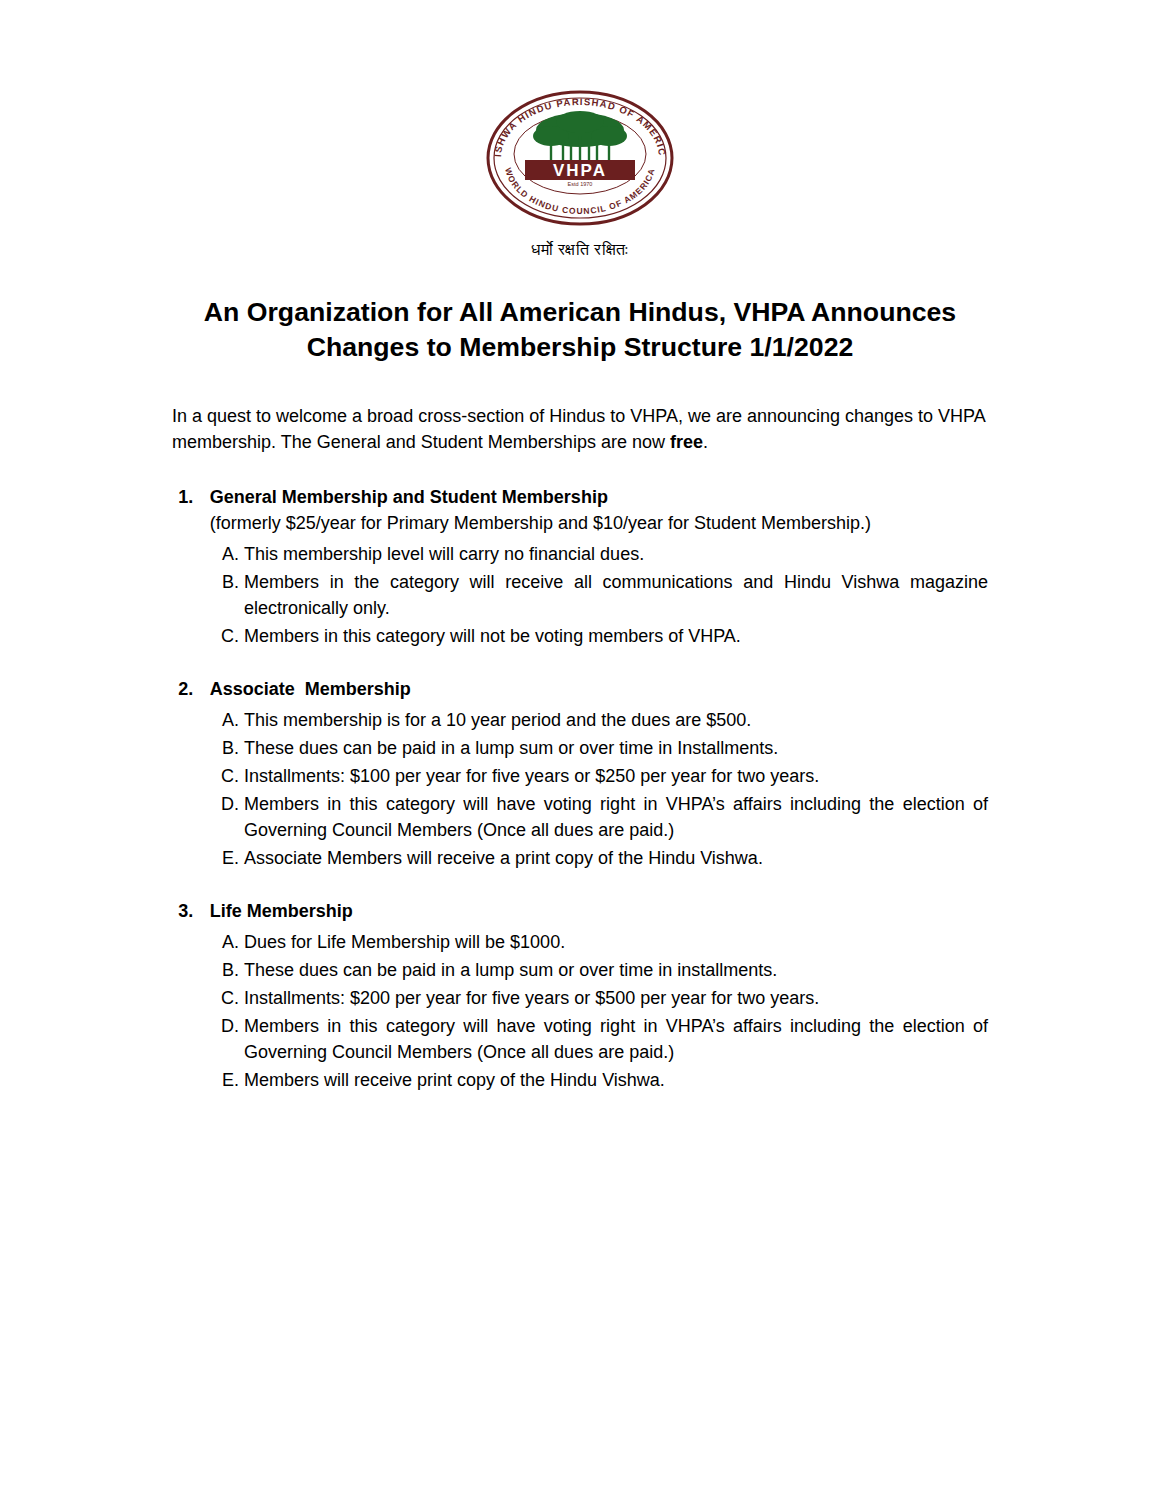VISHWA HINDU PARISHAD OF AMERICA WORLD HINDU COUNCIL OF AMERICA VHPA Estd 1970
धर्मो रक्षति रक्षितः
An Organization for All American Hindus, VHPA Announces
Changes to Membership Structure 1/1/2022
In a quest to welcome a broad cross-section of Hindus to VHPA, we are announcing changes to VHPA membership. The General and Student Memberships are now free.
1. General Membership and Student Membership
(formerly $25/year for Primary Membership and $10/year for Student Membership.)
This membership level will carry no financial dues.
Members in the category will receive all communications and Hindu Vishwa magazine electronically only.
Members in this category will not be voting members of VHPA.
2. Associate Membership
This membership is for a 10 year period and the dues are $500.
These dues can be paid in a lump sum or over time in Installments.
Installments: $100 per year for five years or $250 per year for two years.
Members in this category will have voting right in VHPA’s affairs including the election of Governing Council Members (Once all dues are paid.)
Associate Members will receive a print copy of the Hindu Vishwa.
3. Life Membership
Dues for Life Membership will be $1000.
These dues can be paid in a lump sum or over time in installments.
Installments: $200 per year for five years or $500 per year for two years.
Members in this category will have voting right in VHPA’s affairs including the election of Governing Council Members (Once all dues are paid.)
Members will receive print copy of the Hindu Vishwa.